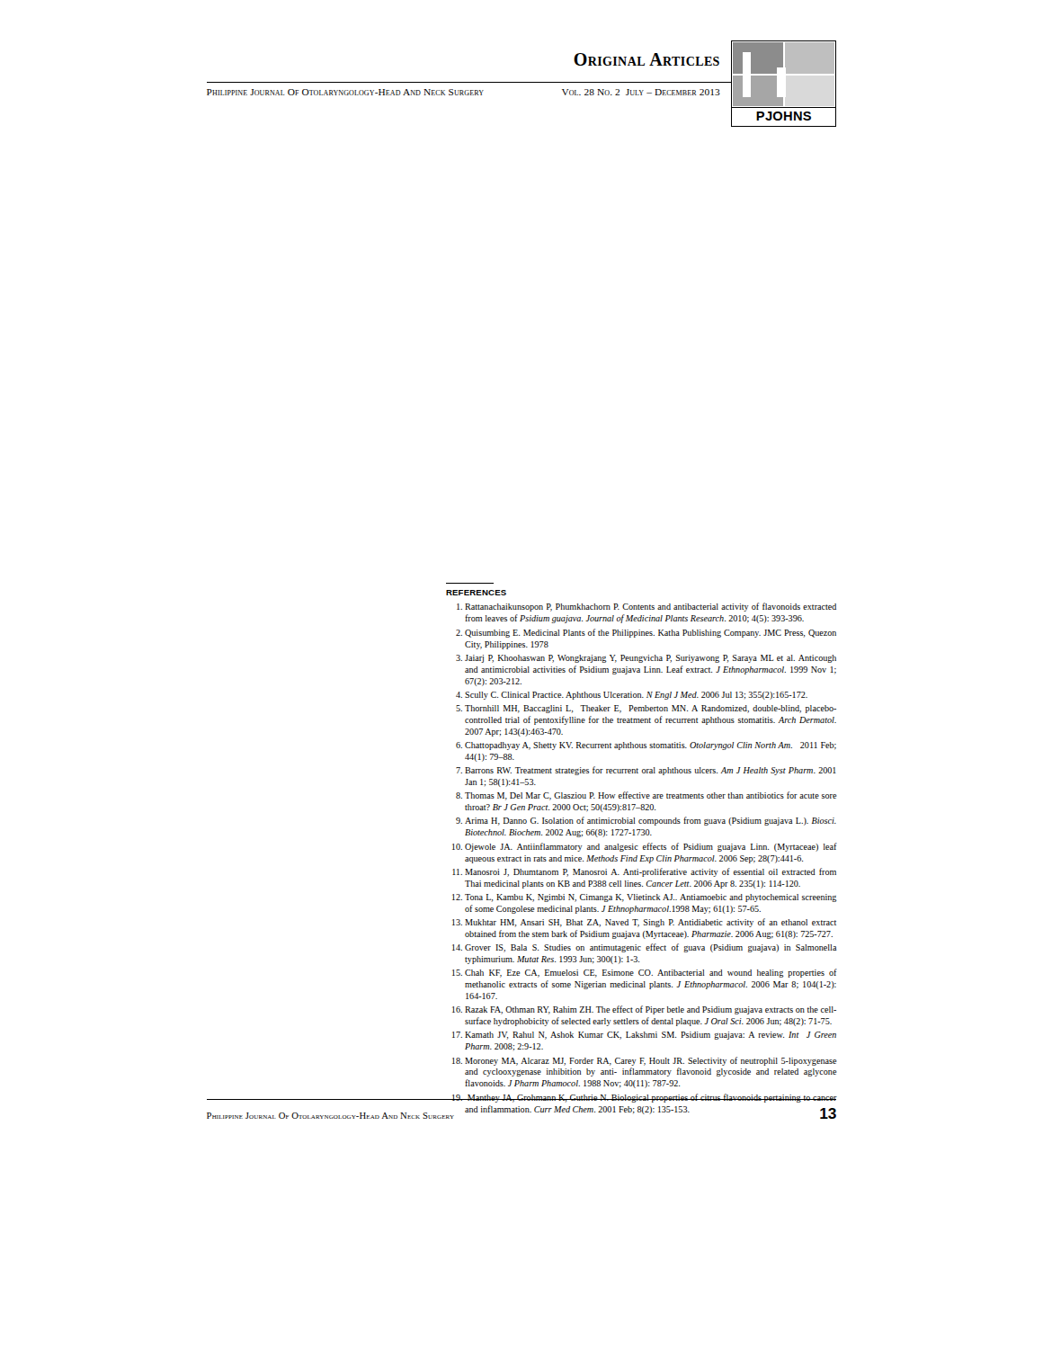PJOHNS
Original Articles
Philippine Journal Of Otolaryngology-Head And Neck Surgery
Vol. 28 No. 2 July – December 2013
REFERENCES
Rattanachaikunsopon P, Phumkhachorn P. Contents and antibacterial activity of flavonoids extracted from leaves of Psidium guajava. Journal of Medicinal Plants Research. 2010; 4(5): 393-396.
Quisumbing E. Medicinal Plants of the Philippines. Katha Publishing Company. JMC Press, Quezon City, Philippines. 1978
Jaiarj P, Khoohaswan P, Wongkrajang Y, Peungvicha P, Suriyawong P, Saraya ML et al. Anticough and antimicrobial activities of Psidium guajava Linn. Leaf extract. J Ethnopharmacol. 1999 Nov 1; 67(2): 203-212.
Scully C. Clinical Practice. Aphthous Ulceration. N Engl J Med. 2006 Jul 13; 355(2):165-172.
Thornhill MH, Baccaglini L, Theaker E, Pemberton MN. A Randomized, double-blind, placebo-controlled trial of pentoxifylline for the treatment of recurrent aphthous stomatitis. Arch Dermatol. 2007 Apr; 143(4):463-470.
Chattopadhyay A, Shetty KV. Recurrent aphthous stomatitis. Otolaryngol Clin North Am. 2011 Feb; 44(1): 79–88.
Barrons RW. Treatment strategies for recurrent oral aphthous ulcers. Am J Health Syst Pharm. 2001 Jan 1; 58(1):41–53.
Thomas M, Del Mar C, Glasziou P. How effective are treatments other than antibiotics for acute sore throat? Br J Gen Pract. 2000 Oct; 50(459):817–820.
Arima H, Danno G. Isolation of antimicrobial compounds from guava (Psidium guajava L.). Biosci. Biotechnol. Biochem. 2002 Aug; 66(8): 1727-1730.
Ojewole JA. Antiinflammatory and analgesic effects of Psidium guajava Linn. (Myrtaceae) leaf aqueous extract in rats and mice. Methods Find Exp Clin Pharmacol. 2006 Sep; 28(7):441-6.
Manosroi J, Dhumtanom P, Manosroi A. Anti-proliferative activity of essential oil extracted from Thai medicinal plants on KB and P388 cell lines. Cancer Lett. 2006 Apr 8. 235(1): 114-120.
Tona L, Kambu K, Ngimbi N, Cimanga K, Vlietinck AJ.. Antiamoebic and phytochemical screening of some Congolese medicinal plants. J Ethnopharmacol.1998 May; 61(1): 57-65.
Mukhtar HM, Ansari SH, Bhat ZA, Naved T, Singh P. Antidiabetic activity of an ethanol extract obtained from the stem bark of Psidium guajava (Myrtaceae). Pharmazie. 2006 Aug; 61(8): 725-727.
Grover IS, Bala S. Studies on antimutagenic effect of guava (Psidium guajava) in Salmonella typhimurium. Mutat Res. 1993 Jun; 300(1): 1-3.
Chah KF, Eze CA, Emuelosi CE, Esimone CO. Antibacterial and wound healing properties of methanolic extracts of some Nigerian medicinal plants. J Ethnopharmacol. 2006 Mar 8; 104(1-2): 164-167.
Razak FA, Othman RY, Rahim ZH. The effect of Piper betle and Psidium guajava extracts on the cell-surface hydrophobicity of selected early settlers of dental plaque. J Oral Sci. 2006 Jun; 48(2): 71-75.
Kamath JV, Rahul N, Ashok Kumar CK, Lakshmi SM. Psidium guajava: A review. Int J Green Pharm. 2008; 2:9-12.
Moroney MA, Alcaraz MJ, Forder RA, Carey F, Hoult JR. Selectivity of neutrophil 5-lipoxygenase and cyclooxygenase inhibition by anti- inflammatory flavonoid glycoside and related aglycone flavonoids. J Pharm Phamocol. 1988 Nov; 40(11): 787-92.
Manthey JA, Grohmann K, Guthrie N. Biological properties of citrus flavonoids pertaining to cancer and inflammation. Curr Med Chem. 2001 Feb; 8(2): 135-153.
Philippine Journal Of Otolaryngology-Head And Neck Surgery
13